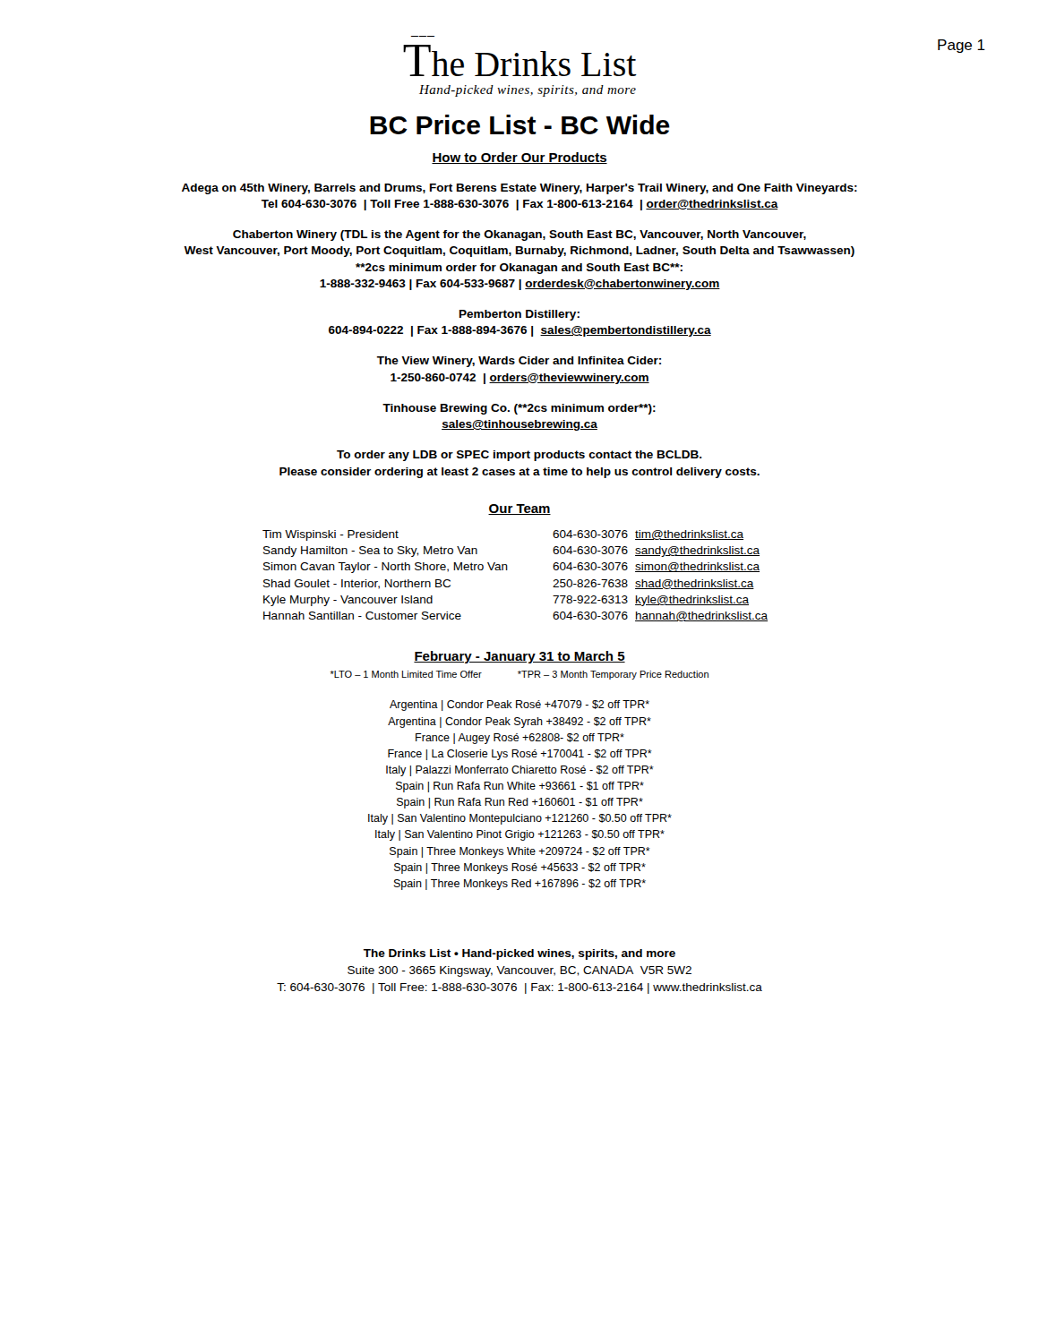Page 1
⚊⚊⚊
The Drinks List
Hand-picked wines, spirits, and more
BC Price List - BC Wide
How to Order Our Products
Adega on 45th Winery, Barrels and Drums, Fort Berens Estate Winery, Harper's Trail Winery, and One Faith Vineyards:
Tel 604-630-3076 | Toll Free 1-888-630-3076 | Fax 1-800-613-2164 | order@thedrinkslist.ca
Chaberton Winery (TDL is the Agent for the Okanagan, South East BC, Vancouver, North Vancouver,
West Vancouver, Port Moody, Port Coquitlam, Coquitlam, Burnaby, Richmond, Ladner, South Delta and Tsawwassen)
**2cs minimum order for Okanagan and South East BC**:
1-888-332-9463 | Fax 604-533-9687 | orderdesk@chabertonwinery.com
Pemberton Distillery:
604-894-0222 | Fax 1-888-894-3676 | sales@pembertondistillery.ca
The View Winery, Wards Cider and Infinitea Cider:
1-250-860-0742 | orders@theviewwinery.com
Tinhouse Brewing Co. (**2cs minimum order**):
sales@tinhousebrewing.ca
To order any LDB or SPEC import products contact the BCLDB.
Please consider ordering at least 2 cases at a time to help us control delivery costs.
Our Team
| Tim Wispinski - President | 604-630-3076 | tim@thedrinkslist.ca |
| Sandy Hamilton - Sea to Sky, Metro Van | 604-630-3076 | sandy@thedrinkslist.ca |
| Simon Cavan Taylor - North Shore, Metro Van | 604-630-3076 | simon@thedrinkslist.ca |
| Shad Goulet - Interior, Northern BC | 250-826-7638 | shad@thedrinkslist.ca |
| Kyle Murphy - Vancouver Island | 778-922-6313 | kyle@thedrinkslist.ca |
| Hannah Santillan - Customer Service | 604-630-3076 | hannah@thedrinkslist.ca |
February - January 31 to March 5
*LTO – 1 Month Limited Time Offer *TPR – 3 Month Temporary Price Reduction
Argentina | Condor Peak Rosé +47079 - $2 off TPR*
Argentina | Condor Peak Syrah +38492 - $2 off TPR*
France | Augey Rosé +62808- $2 off TPR*
France | La Closerie Lys Rosé +170041 - $2 off TPR*
Italy | Palazzi Monferrato Chiaretto Rosé - $2 off TPR*
Spain | Run Rafa Run White +93661 - $1 off TPR*
Spain | Run Rafa Run Red +160601 - $1 off TPR*
Italy | San Valentino Montepulciano +121260 - $0.50 off TPR*
Italy | San Valentino Pinot Grigio +121263 - $0.50 off TPR*
Spain | Three Monkeys White +209724 - $2 off TPR*
Spain | Three Monkeys Rosé +45633 - $2 off TPR*
Spain | Three Monkeys Red +167896 - $2 off TPR*
The Drinks List • Hand-picked wines, spirits, and more
Suite 300 - 3665 Kingsway, Vancouver, BC, CANADA V5R 5W2
T: 604-630-3076 | Toll Free: 1-888-630-3076 | Fax: 1-800-613-2164 | www.thedrinkslist.ca